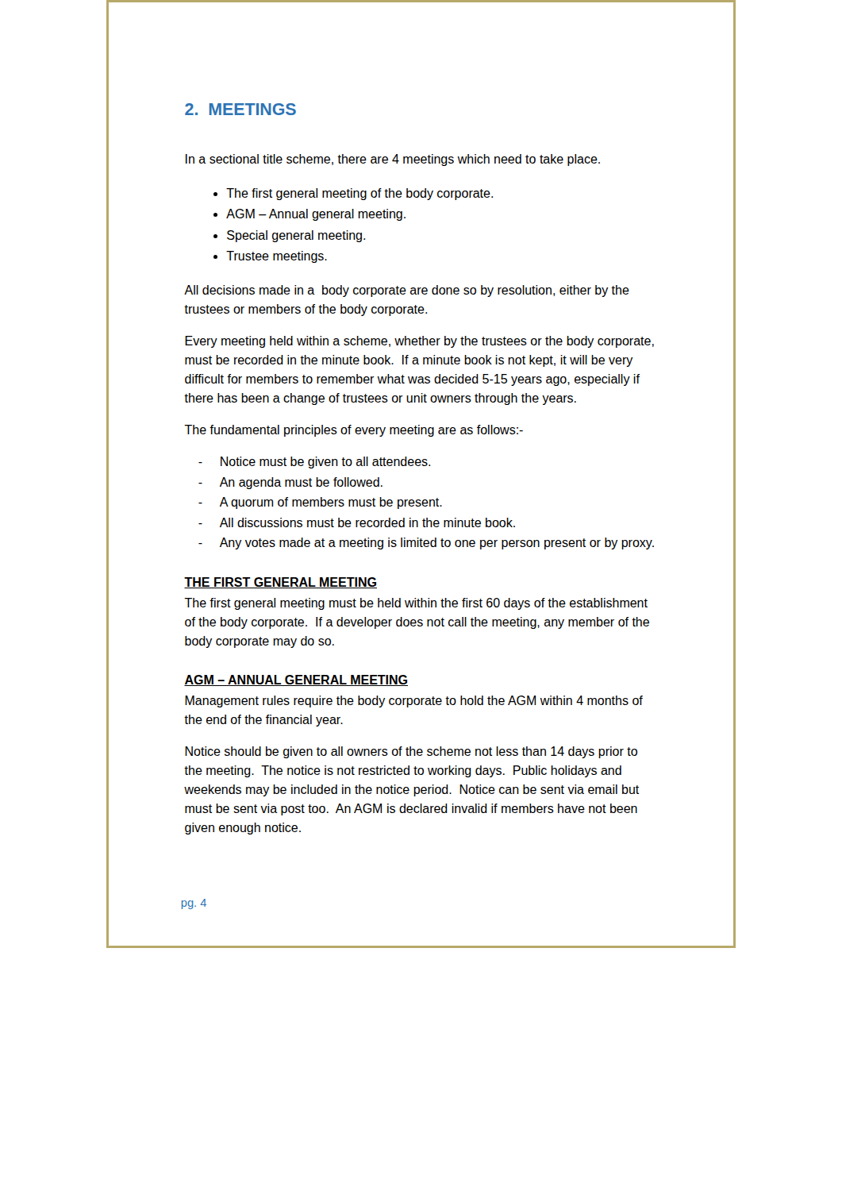2. MEETINGS
In a sectional title scheme, there are 4 meetings which need to take place.
The first general meeting of the body corporate.
AGM – Annual general meeting.
Special general meeting.
Trustee meetings.
All decisions made in a body corporate are done so by resolution, either by the trustees or members of the body corporate.
Every meeting held within a scheme, whether by the trustees or the body corporate, must be recorded in the minute book. If a minute book is not kept, it will be very difficult for members to remember what was decided 5-15 years ago, especially if there has been a change of trustees or unit owners through the years.
The fundamental principles of every meeting are as follows:-
Notice must be given to all attendees.
An agenda must be followed.
A quorum of members must be present.
All discussions must be recorded in the minute book.
Any votes made at a meeting is limited to one per person present or by proxy.
THE FIRST GENERAL MEETING
The first general meeting must be held within the first 60 days of the establishment of the body corporate. If a developer does not call the meeting, any member of the body corporate may do so.
AGM – ANNUAL GENERAL MEETING
Management rules require the body corporate to hold the AGM within 4 months of the end of the financial year.
Notice should be given to all owners of the scheme not less than 14 days prior to the meeting. The notice is not restricted to working days. Public holidays and weekends may be included in the notice period. Notice can be sent via email but must be sent via post too. An AGM is declared invalid if members have not been given enough notice.
pg. 4